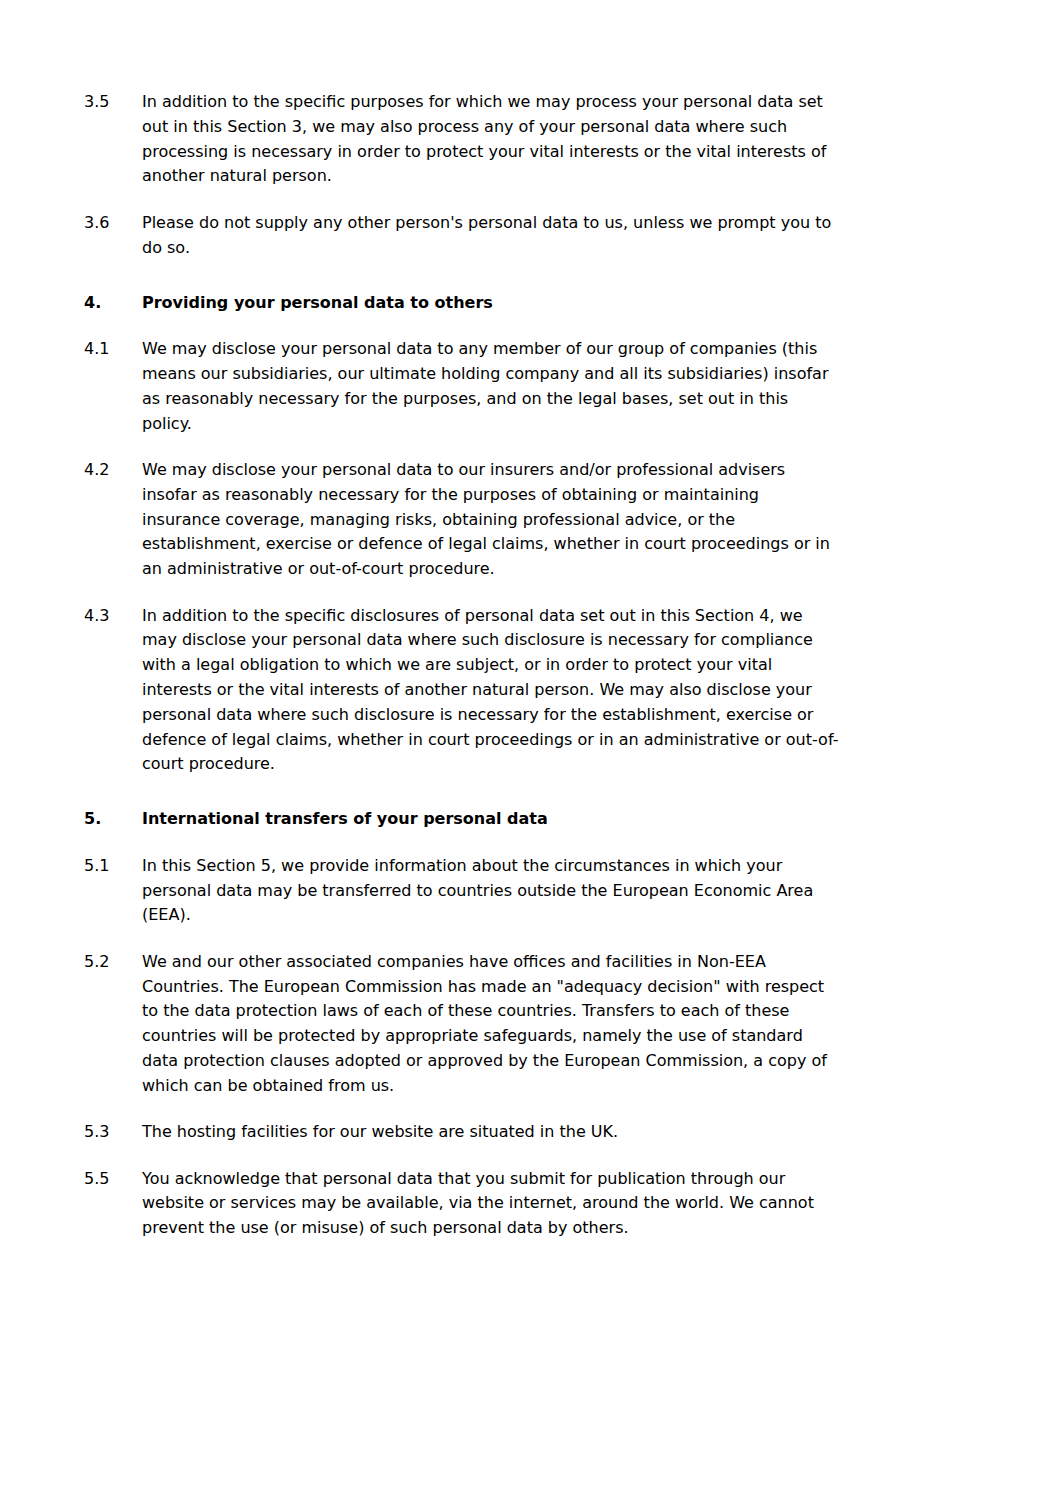3.5
In addition to the specific purposes for which we may process your personal data set out in this Section 3, we may also process any of your personal data where such processing is necessary in order to protect your vital interests or the vital interests of another natural person.
3.6
Please do not supply any other person's personal data to us, unless we prompt you to do so.
4. Providing your personal data to others
4.1
We may disclose your personal data to any member of our group of companies (this means our subsidiaries, our ultimate holding company and all its subsidiaries) insofar as reasonably necessary for the purposes, and on the legal bases, set out in this policy.
4.2
We may disclose your personal data to our insurers and/or professional advisers insofar as reasonably necessary for the purposes of obtaining or maintaining insurance coverage, managing risks, obtaining professional advice, or the establishment, exercise or defence of legal claims, whether in court proceedings or in an administrative or out-of-court procedure.
4.3
In addition to the specific disclosures of personal data set out in this Section 4, we may disclose your personal data where such disclosure is necessary for compliance with a legal obligation to which we are subject, or in order to protect your vital interests or the vital interests of another natural person. We may also disclose your personal data where such disclosure is necessary for the establishment, exercise or defence of legal claims, whether in court proceedings or in an administrative or out-of-court procedure.
5. International transfers of your personal data
5.1
In this Section 5, we provide information about the circumstances in which your personal data may be transferred to countries outside the European Economic Area (EEA).
5.2
We and our other associated companies have offices and facilities in Non-EEA Countries. The European Commission has made an "adequacy decision" with respect to the data protection laws of each of these countries. Transfers to each of these countries will be protected by appropriate safeguards, namely the use of standard data protection clauses adopted or approved by the European Commission, a copy of which can be obtained from us.
5.3
The hosting facilities for our website are situated in the UK.
5.5
You acknowledge that personal data that you submit for publication through our website or services may be available, via the internet, around the world. We cannot prevent the use (or misuse) of such personal data by others.